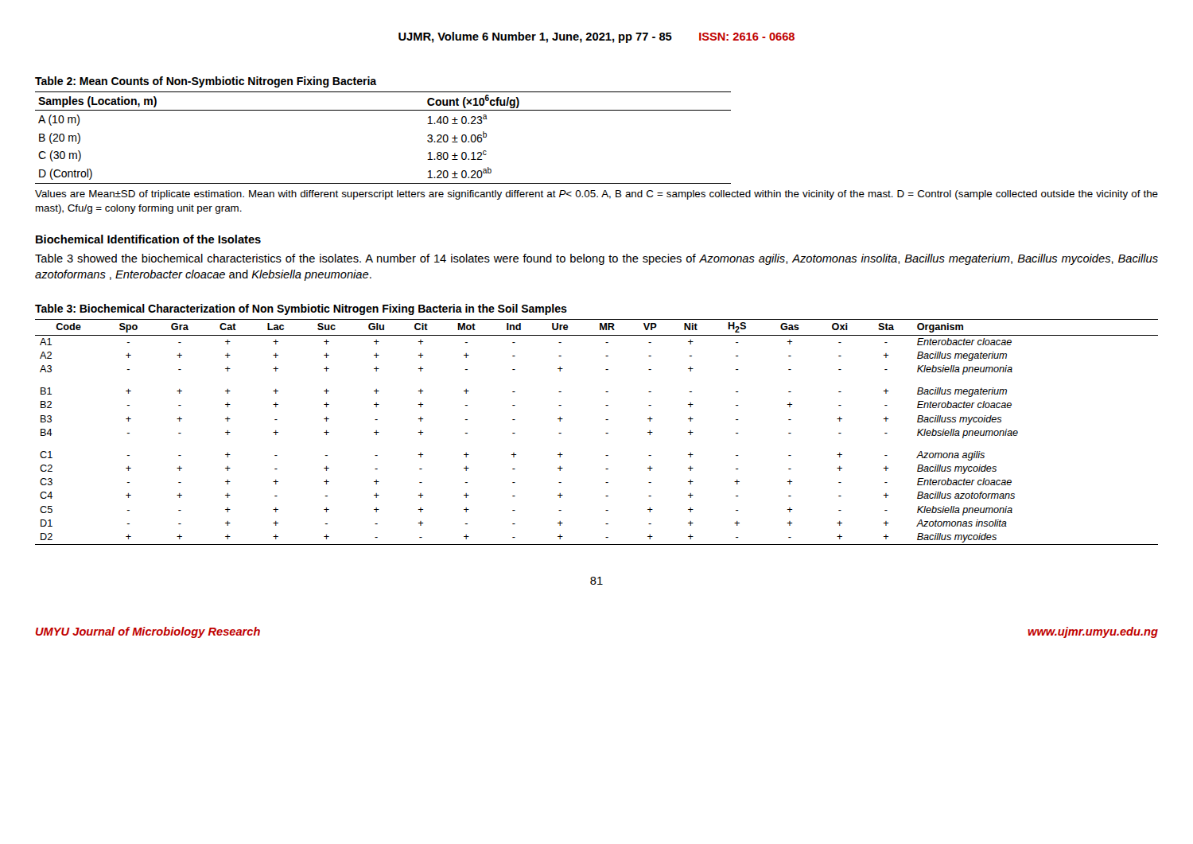UJMR, Volume 6 Number 1, June, 2021, pp 77 - 85 ISSN: 2616 - 0668
Table 2: Mean Counts of Non-Symbiotic Nitrogen Fixing Bacteria
| Samples (Location, m) | Count (×10 6 cfu/g) |
| --- | --- |
| A (10 m) | 1.40 ± 0.23 a |
| B (20 m) | 3.20 ± 0.06 b |
| C (30 m) | 1.80 ± 0.12 c |
| D (Control) | 1.20 ± 0.20 ab |
Values are Mean±SD of triplicate estimation. Mean with different superscript letters are significantly different at P< 0.05. A, B and C = samples collected within the vicinity of the mast. D = Control (sample collected outside the vicinity of the mast), Cfu/g = colony forming unit per gram.
Biochemical Identification of the Isolates
Table 3 showed the biochemical characteristics of the isolates. A number of 14 isolates were found to belong to the species of Azomonas agilis, Azotomonas insolita, Bacillus megaterium, Bacillus mycoides, Bacillus azotoformans , Enterobacter cloacae and Klebsiella pneumoniae.
Table 3: Biochemical Characterization of Non Symbiotic Nitrogen Fixing Bacteria in the Soil Samples
| Code | Spo | Gra | Cat | Lac | Suc | Glu | Cit | Mot | Ind | Ure | MR | VP | Nit | H 2 S | Gas | Oxi | Sta | Organism |
| --- | --- | --- | --- | --- | --- | --- | --- | --- | --- | --- | --- | --- | --- | --- | --- | --- | --- | --- |
| A1 | - | - | + | + | + | + | + | - | - | - | - | - | + | - | + | - | - | Enterobacter cloacae |
| A2 | + | + | + | + | + | + | + | + | - | - | - | - | - | - | - | - | + | Bacillus megaterium |
| A3 | - | - | + | + | + | + | + | - | - | + | - | - | + | - | - | - | - | Klebsiella pneumonia |
| B1 | + | + | + | + | + | + | + | + | - | - | - | - | - | - | - | - | + | Bacillus megaterium |
| B2 | - | - | + | + | + | + | + | - | - | - | - | - | + | - | + | - | - | Enterobacter cloacae |
| B3 | + | + | + | - | + | - | + | - | - | + | - | + | + | - | - | + | + | Bacilluss mycoides |
| B4 | - | - | + | + | + | + | + | - | - | - | - | + | + | - | - | - | - | Klebsiella pneumoniae |
| C1 | - | - | + | - | - | - | + | + | + | + | - | - | + | - | - | + | - | Azomona agilis |
| C2 | + | + | + | - | + | - | - | + | - | + | - | + | + | - | - | + | + | Bacillus mycoides |
| C3 | - | - | + | + | + | + | - | - | - | - | - | - | + | + | + | - | - | Enterobacter cloacae |
| C4 | + | + | + | - | - | + | + | + | - | + | - | - | + | - | - | - | + | Bacillus azotoformans |
| C5 | - | - | + | + | + | + | + | + | - | - | - | + | + | - | + | - | - | Klebsiella pneumonia |
| D1 | - | - | + | + | - | - | + | - | - | + | - | - | + | + | + | + | + | Azotomonas insolita |
| D2 | + | + | + | + | + | - | - | + | - | + | - | + | + | - | - | + | + | Bacillus mycoides |
81
UMYU Journal of Microbiology Research www.ujmr.umyu.edu.ng